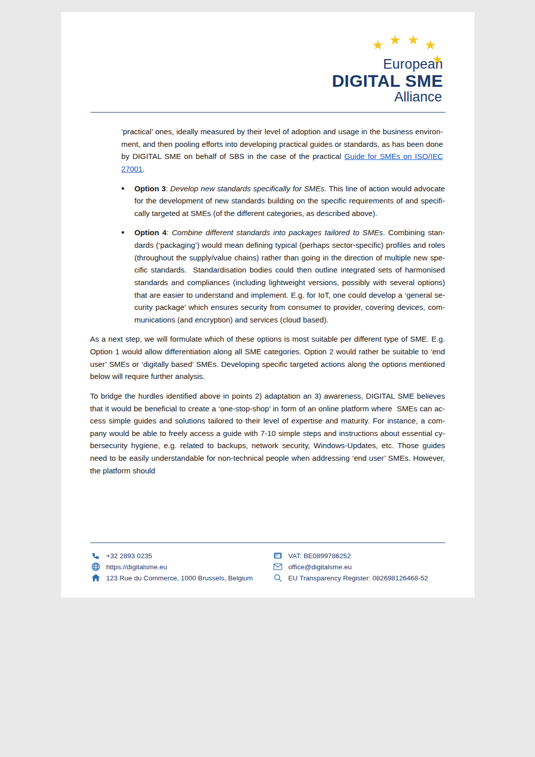★ ★ ★ ★ ★
European
DIGITAL SME
Alliance
‘practical’ ones, ideally measured by their level of adoption and usage in the business environment, and then pooling efforts into developing practical guides or standards, as has been done by DIGITAL SME on behalf of SBS in the case of the practical Guide for SMEs on ISO/IEC 27001.
Option 3: Develop new standards specifically for SMEs. This line of action would advocate for the development of new standards building on the specific requirements of and specifically targeted at SMEs (of the different categories, as described above).
Option 4: Combine different standards into packages tailored to SMEs. Combining standards (‘packaging’) would mean defining typical (perhaps sector-specific) profiles and roles (throughout the supply/value chains) rather than going in the direction of multiple new specific standards. Standardisation bodies could then outline integrated sets of harmonised standards and compliances (including lightweight versions, possibly with several options) that are easier to understand and implement. E.g. for IoT, one could develop a ‘general security package’ which ensures security from consumer to provider, covering devices, communications (and encryption) and services (cloud based).
As a next step, we will formulate which of these options is most suitable per different type of SME. E.g. Option 1 would allow differentiation along all SME categories. Option 2 would rather be suitable to ‘end user’ SMEs or ‘digitally based’ SMEs. Developing specific targeted actions along the options mentioned below will require further analysis.
To bridge the hurdles identified above in points 2) adaptation an 3) awareness, DIGITAL SME believes that it would be beneficial to create a ‘one-stop-shop’ in form of an online platform where SMEs can access simple guides and solutions tailored to their level of expertise and maturity. For instance, a company would be able to freely access a guide with 7-10 simple steps and instructions about essential cybersecurity hygiene, e.g. related to backups, network security, Windows-Updates, etc. Those guides need to be easily understandable for non-technical people when addressing ‘end user’ SMEs. However, the platform should
+32 2893 0235
https://digitalsme.eu
123 Rue du Commerce, 1000 Brussels, Belgium
VAT: BE0899786252
office@digitalsme.eu
EU Transparency Register: 082698126468-52